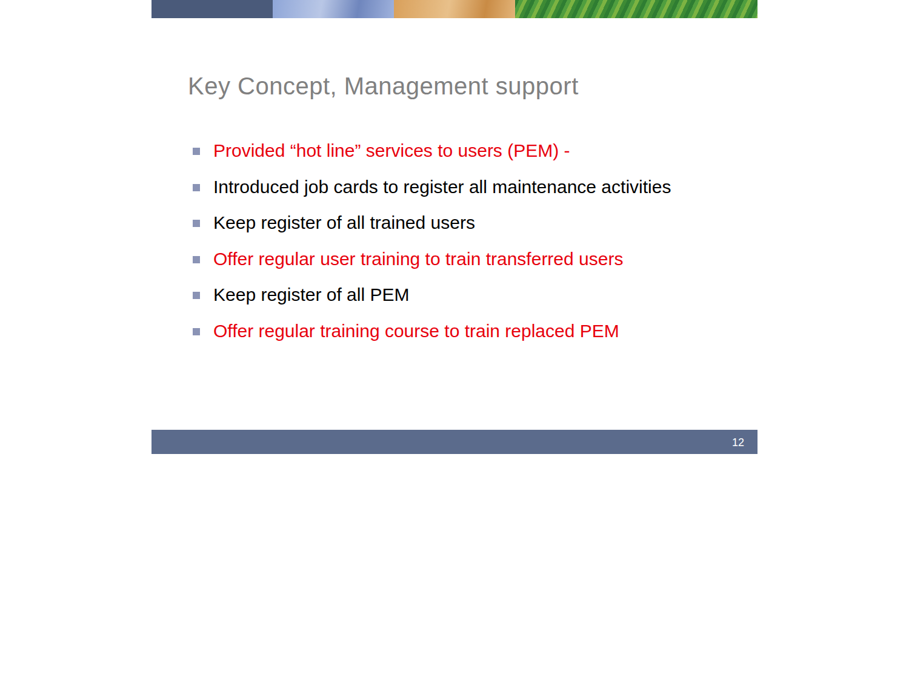Key Concept, Management support
Provided “hot line” services to users (PEM) -
Introduced job cards to register all maintenance activities
Keep register of all trained users
Offer regular user training to train transferred users
Keep register of all PEM
Offer regular training course to train replaced PEM
12